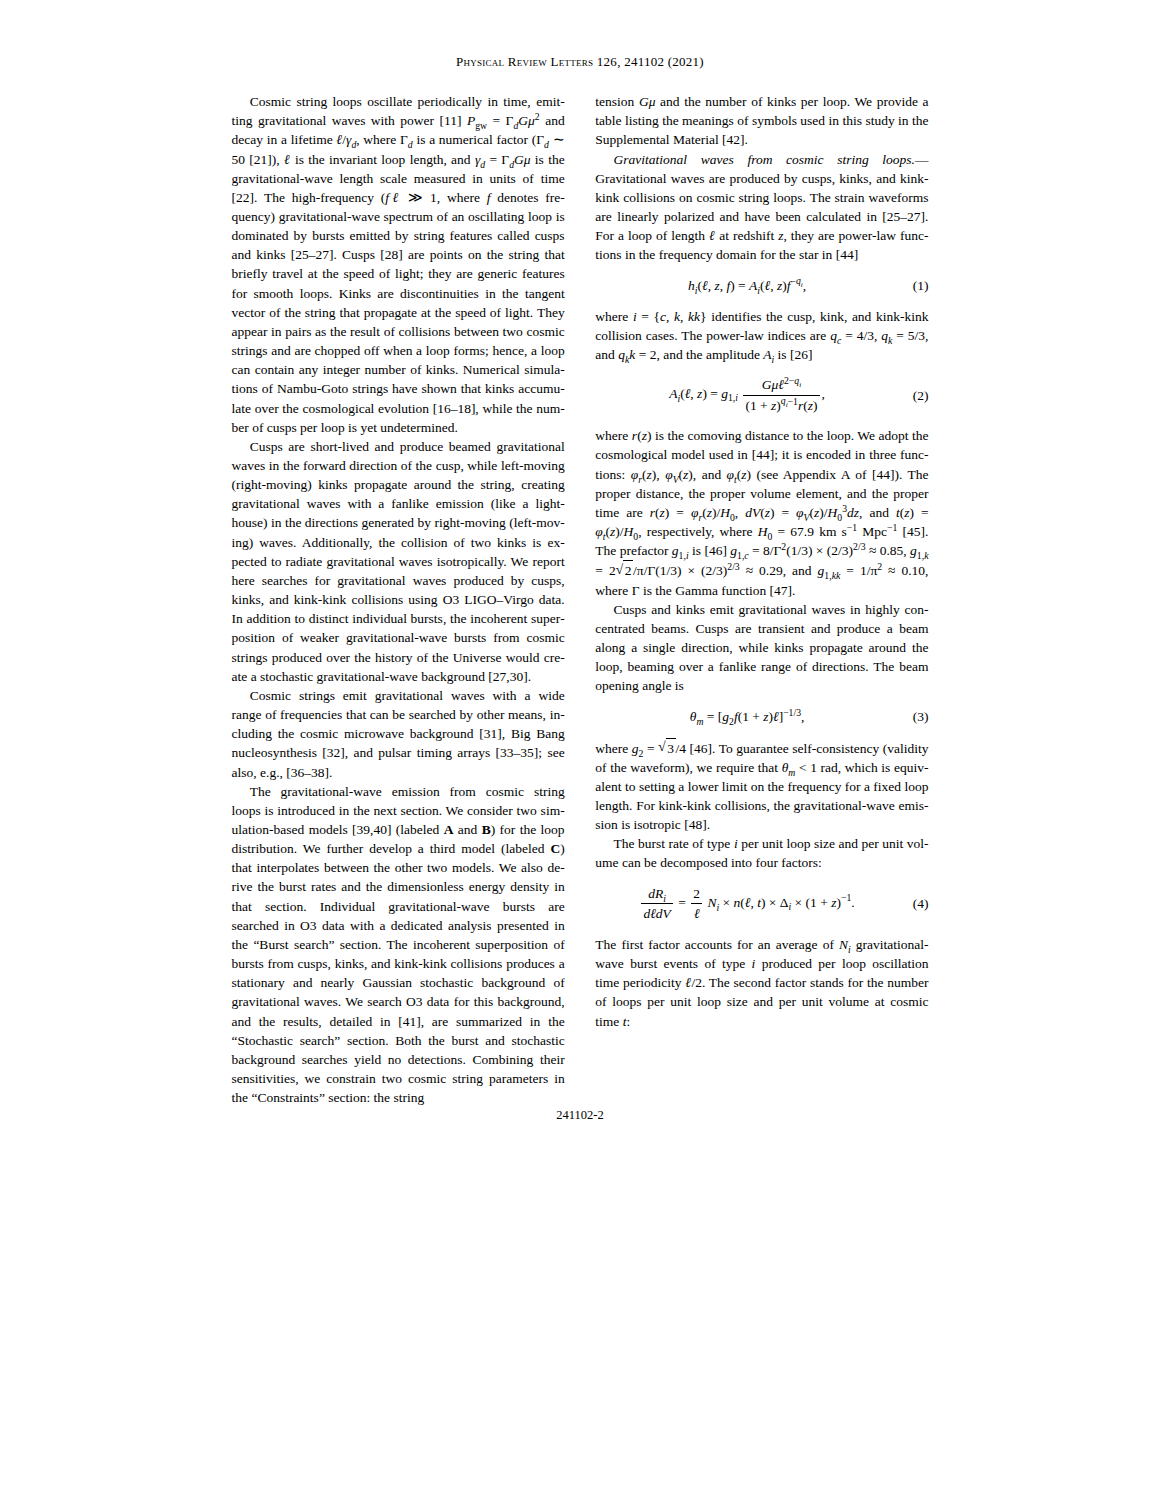Physical Review Letters 126, 241102 (2021)
Cosmic string loops oscillate periodically in time, emitting gravitational waves with power [11] Pgw = ΓdGμ2 and decay in a lifetime ℓ/γd, where Γd is a numerical factor (Γd ∼ 50 [21]), ℓ is the invariant loop length, and γd = ΓdGμ is the gravitational-wave length scale measured in units of time [22]. The high-frequency (fℓ ≫ 1, where f denotes frequency) gravitational-wave spectrum of an oscillating loop is dominated by bursts emitted by string features called cusps and kinks [25–27]. Cusps [28] are points on the string that briefly travel at the speed of light; they are generic features for smooth loops. Kinks are discontinuities in the tangent vector of the string that propagate at the speed of light. They appear in pairs as the result of collisions between two cosmic strings and are chopped off when a loop forms; hence, a loop can contain any integer number of kinks. Numerical simulations of Nambu-Goto strings have shown that kinks accumulate over the cosmological evolution [16–18], while the number of cusps per loop is yet undetermined.
Cusps are short-lived and produce beamed gravitational waves in the forward direction of the cusp, while left-moving (right-moving) kinks propagate around the string, creating gravitational waves with a fanlike emission (like a lighthouse) in the directions generated by right-moving (left-moving) waves. Additionally, the collision of two kinks is expected to radiate gravitational waves isotropically. We report here searches for gravitational waves produced by cusps, kinks, and kink-kink collisions using O3 LIGO–Virgo data. In addition to distinct individual bursts, the incoherent superposition of weaker gravitational-wave bursts from cosmic strings produced over the history of the Universe would create a stochastic gravitational-wave background [27,30].
Cosmic strings emit gravitational waves with a wide range of frequencies that can be searched by other means, including the cosmic microwave background [31], Big Bang nucleosynthesis [32], and pulsar timing arrays [33–35]; see also, e.g., [36–38].
The gravitational-wave emission from cosmic string loops is introduced in the next section. We consider two simulation-based models [39,40] (labeled A and B) for the loop distribution. We further develop a third model (labeled C) that interpolates between the other two models. We also derive the burst rates and the dimensionless energy density in that section. Individual gravitational-wave bursts are searched in O3 data with a dedicated analysis presented in the “Burst search” section. The incoherent superposition of bursts from cusps, kinks, and kink-kink collisions produces a stationary and nearly Gaussian stochastic background of gravitational waves. We search O3 data for this background, and the results, detailed in [41], are summarized in the “Stochastic search” section. Both the burst and stochastic background searches yield no detections. Combining their sensitivities, we constrain two cosmic string parameters in the “Constraints” section: the string
tension Gμ and the number of kinks per loop. We provide a table listing the meanings of symbols used in this study in the Supplemental Material [42].
Gravitational waves from cosmic string loops.—Gravitational waves are produced by cusps, kinks, and kink-kink collisions on cosmic string loops. The strain waveforms are linearly polarized and have been calculated in [25–27]. For a loop of length ℓ at redshift z, they are power-law functions in the frequency domain for the star in [44]
hi(ℓ, z, f) = Ai(ℓ, z)f−qi,
(1)
where i = {c, k, kk} identifies the cusp, kink, and kink-kink collision cases. The power-law indices are qc = 4/3, qk = 5/3, and qkk = 2, and the amplitude Ai is [26]
Ai(ℓ, z) = g1,i Gμℓ2−qi (1 + z)qi−1r(z) ,
(2)
where r(z) is the comoving distance to the loop. We adopt the cosmological model used in [44]; it is encoded in three functions: φr(z), φV(z), and φt(z) (see Appendix A of [44]). The proper distance, the proper volume element, and the proper time are r(z) = φr(z)/H0, dV(z) = φV(z)/H03dz, and t(z) = φt(z)/H0, respectively, where H0 = 67.9 km s−1 Mpc−1 [45]. The prefactor g1,i is [46] g1,c = 8/Γ2(1/3) × (2/3)2/3 ≈ 0.85, g1,k = 22/π/Γ(1/3) × (2/3)2/3 ≈ 0.29, and g1,kk = 1/π2 ≈ 0.10, where Γ is the Gamma function [47].
Cusps and kinks emit gravitational waves in highly concentrated beams. Cusps are transient and produce a beam along a single direction, while kinks propagate around the loop, beaming over a fanlike range of directions. The beam opening angle is
θm = [g2f(1 + z)ℓ]−1/3,
(3)
where g2 = 3/4 [46]. To guarantee self-consistency (validity of the waveform), we require that θm < 1 rad, which is equivalent to setting a lower limit on the frequency for a fixed loop length. For kink-kink collisions, the gravitational-wave emission is isotropic [48].
The burst rate of type i per unit loop size and per unit volume can be decomposed into four factors:
dRi dℓdV = 2 ℓ Ni × n(ℓ, t) × Δi × (1 + z)−1.
(4)
The first factor accounts for an average of Ni gravitational-wave burst events of type i produced per loop oscillation time periodicity ℓ/2. The second factor stands for the number of loops per unit loop size and per unit volume at cosmic time t:
241102-2